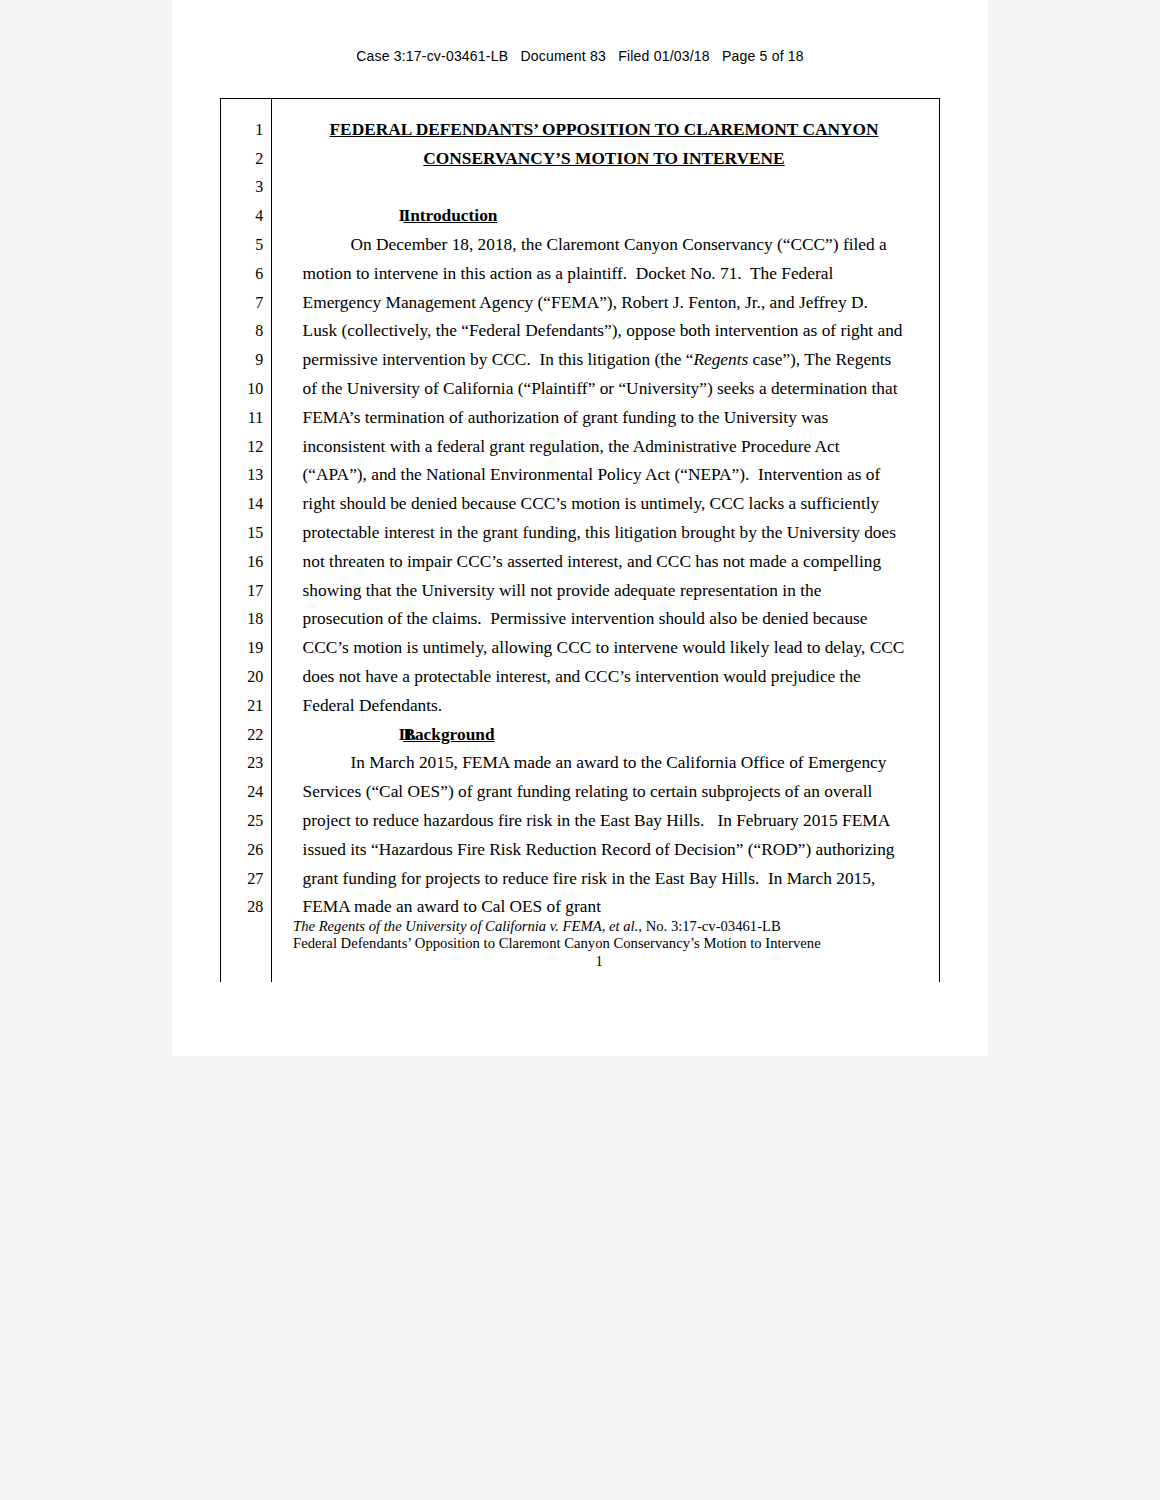Case 3:17-cv-03461-LB Document 83 Filed 01/03/18 Page 5 of 18
1
2
3
4
5
6
7
8
9
10
11
12
13
14
15
16
17
18
19
20
21
22
23
24
25
26
27
28
Federal Defendants’ Opposition to Claremont Canyon
Conservancy’s Motion to Intervene
I. Introduction
On December 18, 2018, the Claremont Canyon Conservancy (“CCC”) filed a motion to intervene in this action as a plaintiff. Docket No. 71. The Federal Emergency Management Agency (“FEMA”), Robert J. Fenton, Jr., and Jeffrey D. Lusk (collectively, the “Federal Defendants”), oppose both intervention as of right and permissive intervention by CCC. In this litigation (the “Regents case”), The Regents of the University of California (“Plaintiff” or “University”) seeks a determination that FEMA’s termination of authorization of grant funding to the University was inconsistent with a federal grant regulation, the Administrative Procedure Act (“APA”), and the National Environmental Policy Act (“NEPA”). Intervention as of right should be denied because CCC’s motion is untimely, CCC lacks a sufficiently protectable interest in the grant funding, this litigation brought by the University does not threaten to impair CCC’s asserted interest, and CCC has not made a compelling showing that the University will not provide adequate representation in the prosecution of the claims. Permissive intervention should also be denied because CCC’s motion is untimely, allowing CCC to intervene would likely lead to delay, CCC does not have a protectable interest, and CCC’s intervention would prejudice the Federal Defendants.
II. Background
In March 2015, FEMA made an award to the California Office of Emergency Services (“Cal OES”) of grant funding relating to certain subprojects of an overall project to reduce hazardous fire risk in the East Bay Hills. In February 2015 FEMA issued its “Hazardous Fire Risk Reduction Record of Decision” (“ROD”) authorizing grant funding for projects to reduce fire risk in the East Bay Hills. In March 2015, FEMA made an award to Cal OES of grant
The Regents of the University of California v. FEMA, et al., No. 3:17-cv-03461-LB
Federal Defendants’ Opposition to Claremont Canyon Conservancy’s Motion to Intervene
1